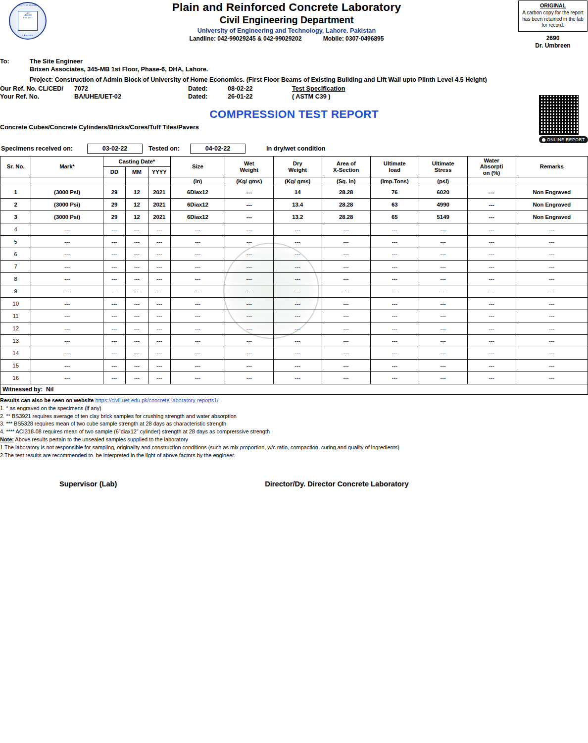| UET LAHORE EST. 1921 | Plain and Reinforced Concrete Laboratory Civil Engineering Department University of Engineering and Technology, Lahore. Pakistan Landline: 042-99029245 & 042-99029202 Mobile: 0307-0496895 | ORIGINAL A carbon copy for the report has been retained in the lab for record. 2690 Dr. Umbreen |
| To: | The Site Engineer |
| | Brixen Associates, 345-MB 1st Floor, Phase-6, DHA, Lahore. |
| | Project: Construction of Admin Block of University of Home Economics. (First Floor Beams of Existing Building and Lift Wall upto Plinth Level 4.5 Height) |
| Our Ref. No. CL/CED/ | 7072 | Dated: | 08-02-22 | Test Specification |
| Your Ref. No. | BA/UHE/UET-02 | Dated: | 26-01-22 | ( ASTM C39 ) |
COMPRESSION TEST REPORT
ONLINE REPORT
Concrete Cubes/Concrete Cylinders/Bricks/Cores/Tuff Tiles/Pavers
| Specimens received on: | 03-02-22 | Tested on: | 04-02-22 | in dry/wet condition | |
| Sr. No. | Mark* | Casting Date* | Size | Wet Weight | Dry Weight | Area of X-Section | Ultimate load | Ultimate Stress | Water Absorpti on (%) | Remarks |
| --- | --- | --- | --- | --- | --- | --- | --- | --- | --- | --- |
| DD | MM | YYYY |
| | | | | | (in) | (Kg/ gms) | (Kg/ gms) | (Sq. in) | (Imp.Tons) | (psi) | | |
| 1 | (3000 Psi) | 29 | 12 | 2021 | 6Diax12 | --- | 14 | 28.28 | 76 | 6020 | --- | Non Engraved |
| 2 | (3000 Psi) | 29 | 12 | 2021 | 6Diax12 | --- | 13.4 | 28.28 | 63 | 4990 | --- | Non Engraved |
| 3 | (3000 Psi) | 29 | 12 | 2021 | 6Diax12 | --- | 13.2 | 28.28 | 65 | 5149 | --- | Non Engraved |
| 4 | --- | --- | --- | --- | --- | --- | --- | --- | --- | --- | --- | --- |
| 5 | --- | --- | --- | --- | --- | --- | --- | --- | --- | --- | --- | --- |
| 6 | --- | --- | --- | --- | --- | --- | --- | --- | --- | --- | --- | --- |
| 7 | --- | --- | --- | --- | --- | --- | --- | --- | --- | --- | --- | --- |
| 8 | --- | --- | --- | --- | --- | --- | --- | --- | --- | --- | --- | --- |
| 9 | --- | --- | --- | --- | --- | --- | --- | --- | --- | --- | --- | --- |
| 10 | --- | --- | --- | --- | --- | --- | --- | --- | --- | --- | --- | --- |
| 11 | --- | --- | --- | --- | --- | --- | --- | --- | --- | --- | --- | --- |
| 12 | --- | --- | --- | --- | --- | --- | --- | --- | --- | --- | --- | --- |
| 13 | --- | --- | --- | --- | --- | --- | --- | --- | --- | --- | --- | --- |
| 14 | --- | --- | --- | --- | --- | --- | --- | --- | --- | --- | --- | --- |
| 15 | --- | --- | --- | --- | --- | --- | --- | --- | --- | --- | --- | --- |
| 16 | --- | --- | --- | --- | --- | --- | --- | --- | --- | --- | --- | --- |
Witnessed by: Nil
Results can also be seen on website https://civil.uet.edu.pk/concrete-laboratory-reports1/
1. * as engraved on the specimens (if any)
2. ** BS3921 requires average of ten clay brick samples for crushing strength and water absorption
3. *** BS5328 requires mean of two cube sample strength at 28 days as characteristic strength
4. **** ACI318-08 requires mean of two sample (6"diax12" cylinder) strength at 28 days as comprerssive strength
Note: Above results pertain to the unsealed samples supplied to the laboratory
1.The laboratory is not responsible for sampling, originality and construction conditions (such as mix proportion, w/c ratio, compaction, curing and quality of ingredients)
2.The test results are recommended to be interpreted in the light of above factors by the engineer.
| Supervisor (Lab) | Director/Dy. Director Concrete Laboratory |